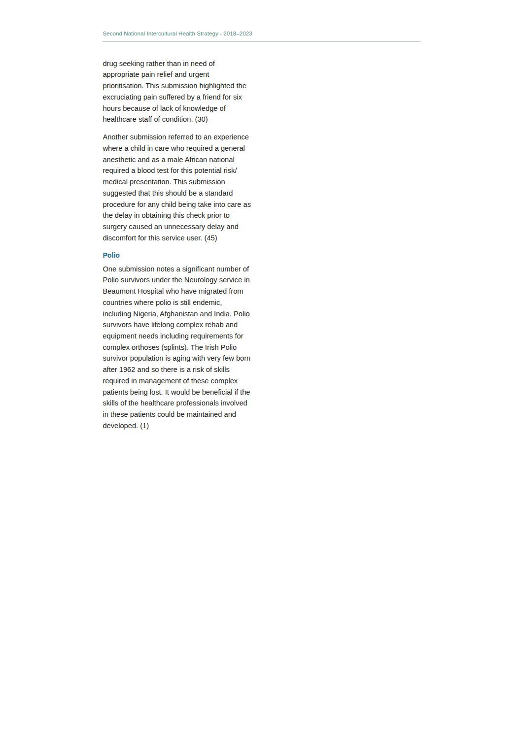Second National Intercultural Health Strategy - 2018–2023
drug seeking rather than in need of appropriate pain relief and urgent prioritisation. This submission highlighted the excruciating pain suffered by a friend for six hours because of lack of knowledge of healthcare staff of condition. (30)
Another submission referred to an experience where a child in care who required a general anesthetic and as a male African national required a blood test for this potential risk/ medical presentation. This submission suggested that this should be a standard procedure for any child being take into care as the delay in obtaining this check prior to surgery caused an unnecessary delay and discomfort for this service user. (45)
Polio
One submission notes a significant number of Polio survivors under the Neurology service in Beaumont Hospital who have migrated from countries where polio is still endemic, including Nigeria, Afghanistan and India. Polio survivors have lifelong complex rehab and equipment needs including requirements for complex orthoses (splints). The Irish Polio survivor population is aging with very few born after 1962 and so there is a risk of skills required in management of these complex patients being lost. It would be beneficial if the skills of the healthcare professionals involved in these patients could be maintained and developed. (1)